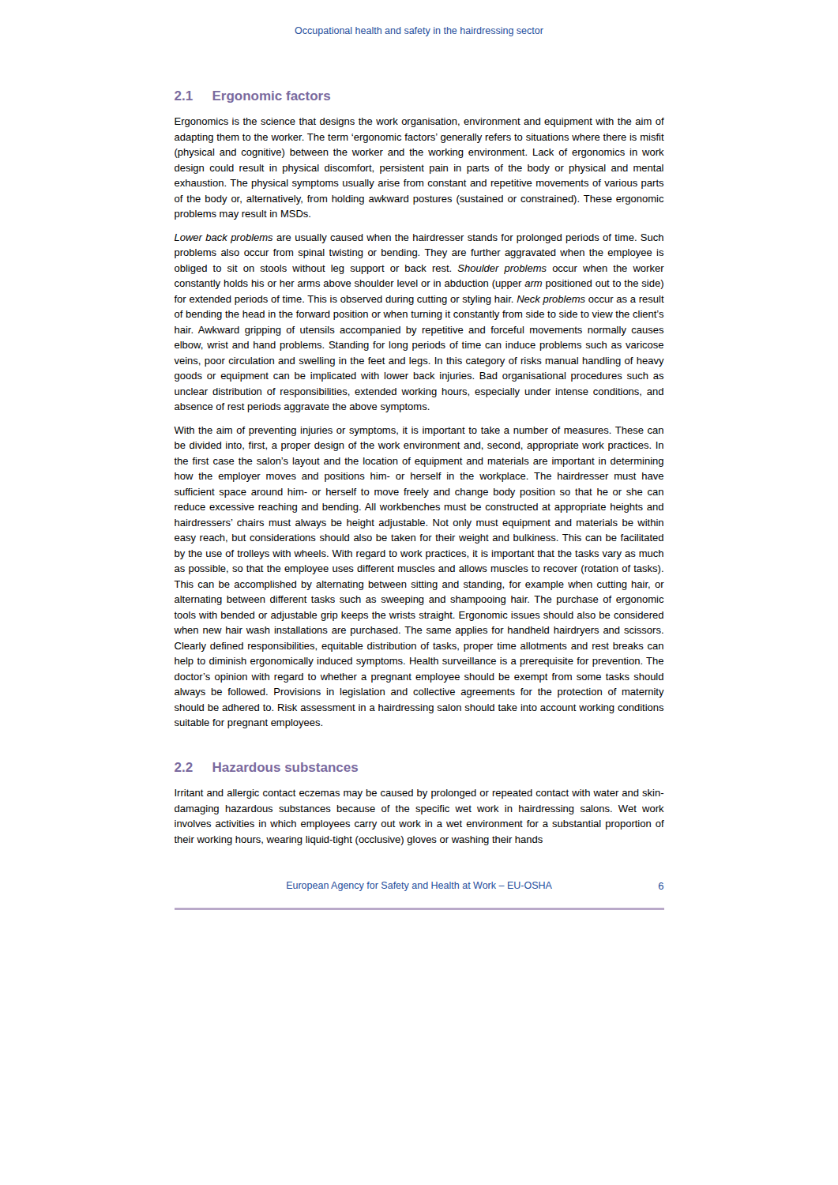Occupational health and safety in the hairdressing sector
2.1 Ergonomic factors
Ergonomics is the science that designs the work organisation, environment and equipment with the aim of adapting them to the worker. The term ‘ergonomic factors’ generally refers to situations where there is misfit (physical and cognitive) between the worker and the working environment. Lack of ergonomics in work design could result in physical discomfort, persistent pain in parts of the body or physical and mental exhaustion. The physical symptoms usually arise from constant and repetitive movements of various parts of the body or, alternatively, from holding awkward postures (sustained or constrained). These ergonomic problems may result in MSDs.
Lower back problems are usually caused when the hairdresser stands for prolonged periods of time. Such problems also occur from spinal twisting or bending. They are further aggravated when the employee is obliged to sit on stools without leg support or back rest. Shoulder problems occur when the worker constantly holds his or her arms above shoulder level or in abduction (upper arm positioned out to the side) for extended periods of time. This is observed during cutting or styling hair. Neck problems occur as a result of bending the head in the forward position or when turning it constantly from side to side to view the client’s hair. Awkward gripping of utensils accompanied by repetitive and forceful movements normally causes elbow, wrist and hand problems. Standing for long periods of time can induce problems such as varicose veins, poor circulation and swelling in the feet and legs. In this category of risks manual handling of heavy goods or equipment can be implicated with lower back injuries. Bad organisational procedures such as unclear distribution of responsibilities, extended working hours, especially under intense conditions, and absence of rest periods aggravate the above symptoms.
With the aim of preventing injuries or symptoms, it is important to take a number of measures. These can be divided into, first, a proper design of the work environment and, second, appropriate work practices. In the first case the salon’s layout and the location of equipment and materials are important in determining how the employer moves and positions him- or herself in the workplace. The hairdresser must have sufficient space around him- or herself to move freely and change body position so that he or she can reduce excessive reaching and bending. All workbenches must be constructed at appropriate heights and hairdressers’ chairs must always be height adjustable. Not only must equipment and materials be within easy reach, but considerations should also be taken for their weight and bulkiness. This can be facilitated by the use of trolleys with wheels. With regard to work practices, it is important that the tasks vary as much as possible, so that the employee uses different muscles and allows muscles to recover (rotation of tasks). This can be accomplished by alternating between sitting and standing, for example when cutting hair, or alternating between different tasks such as sweeping and shampooing hair. The purchase of ergonomic tools with bended or adjustable grip keeps the wrists straight. Ergonomic issues should also be considered when new hair wash installations are purchased. The same applies for handheld hairdryers and scissors. Clearly defined responsibilities, equitable distribution of tasks, proper time allotments and rest breaks can help to diminish ergonomically induced symptoms. Health surveillance is a prerequisite for prevention. The doctor’s opinion with regard to whether a pregnant employee should be exempt from some tasks should always be followed. Provisions in legislation and collective agreements for the protection of maternity should be adhered to. Risk assessment in a hairdressing salon should take into account working conditions suitable for pregnant employees.
2.2 Hazardous substances
Irritant and allergic contact eczemas may be caused by prolonged or repeated contact with water and skin-damaging hazardous substances because of the specific wet work in hairdressing salons. Wet work involves activities in which employees carry out work in a wet environment for a substantial proportion of their working hours, wearing liquid-tight (occlusive) gloves or washing their hands
European Agency for Safety and Health at Work – EU-OSHA 6